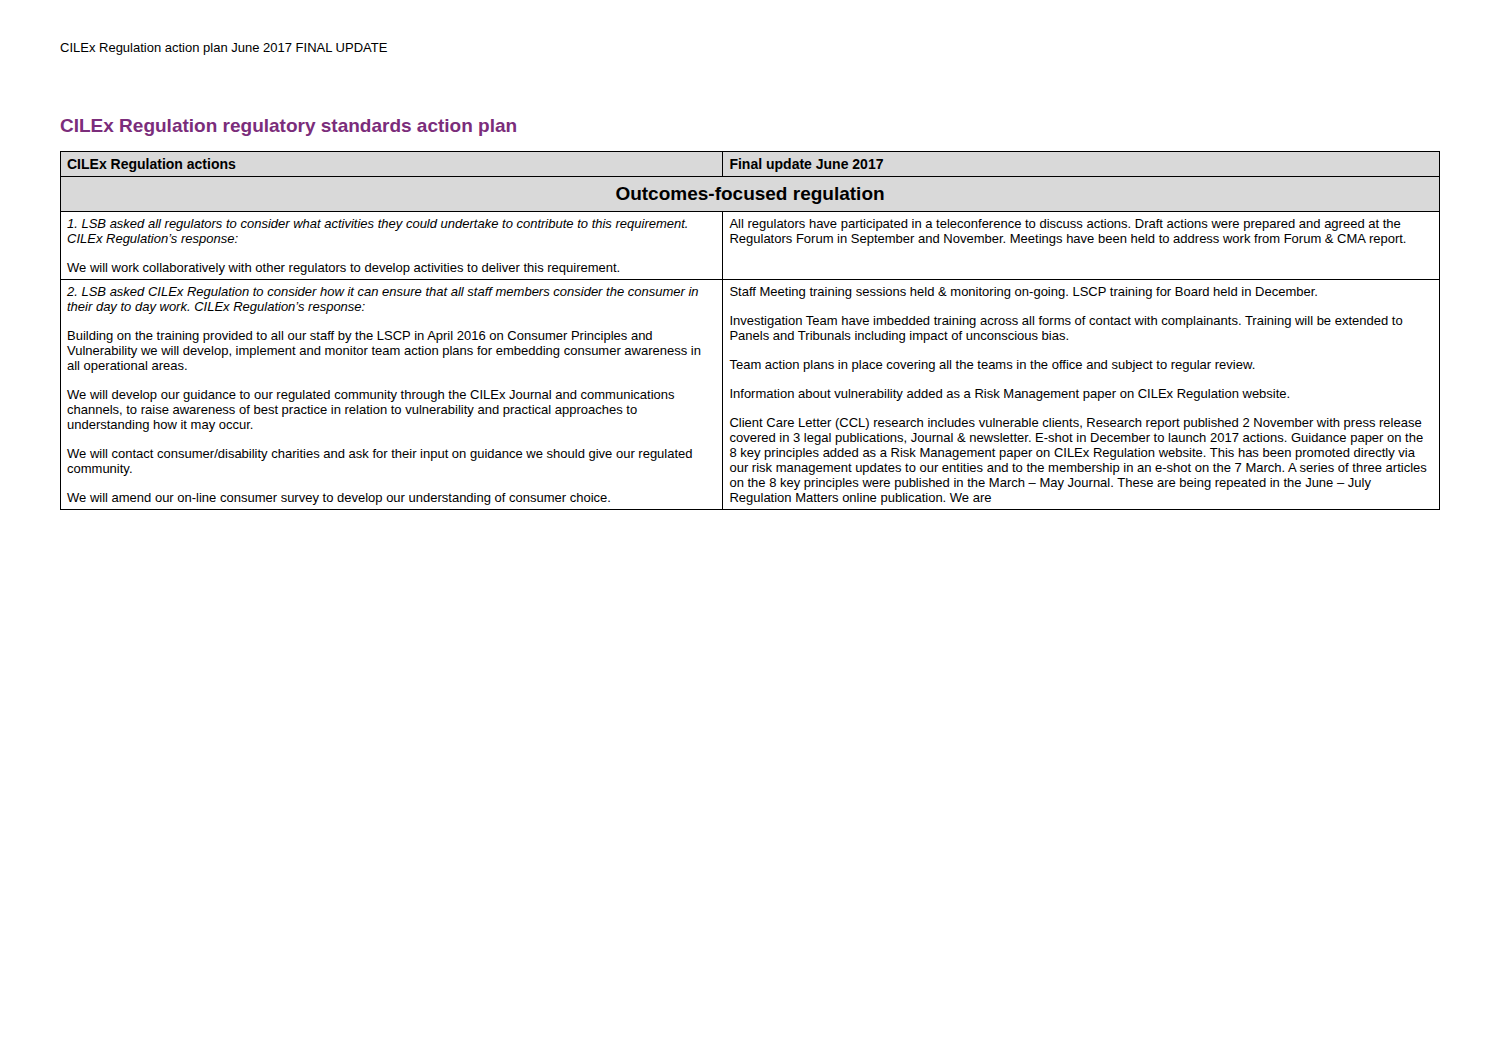CILEx Regulation action plan June 2017 FINAL UPDATE
CILEx Regulation regulatory standards action plan
| CILEx Regulation actions | Final update June 2017 |
| --- | --- |
| Outcomes-focused regulation |
| 1. LSB asked all regulators to consider what activities they could undertake to contribute to this requirement. CILEx Regulation’s response: We will work collaboratively with other regulators to develop activities to deliver this requirement. | All regulators have participated in a teleconference to discuss actions. Draft actions were prepared and agreed at the Regulators Forum in September and November. Meetings have been held to address work from Forum & CMA report. |
| 2. LSB asked CILEx Regulation to consider how it can ensure that all staff members consider the consumer in their day to day work. CILEx Regulation’s response: Building on the training provided to all our staff by the LSCP in April 2016 on Consumer Principles and Vulnerability we will develop, implement and monitor team action plans for embedding consumer awareness in all operational areas. We will develop our guidance to our regulated community through the CILEx Journal and communications channels, to raise awareness of best practice in relation to vulnerability and practical approaches to understanding how it may occur. We will contact consumer/disability charities and ask for their input on guidance we should give our regulated community. We will amend our on-line consumer survey to develop our understanding of consumer choice. | Staff Meeting training sessions held & monitoring on-going. LSCP training for Board held in December. Investigation Team have imbedded training across all forms of contact with complainants. Training will be extended to Panels and Tribunals including impact of unconscious bias. Team action plans in place covering all the teams in the office and subject to regular review. Information about vulnerability added as a Risk Management paper on CILEx Regulation website. Client Care Letter (CCL) research includes vulnerable clients, Research report published 2 November with press release covered in 3 legal publications, Journal & newsletter. E-shot in December to launch 2017 actions. Guidance paper on the 8 key principles added as a Risk Management paper on CILEx Regulation website. This has been promoted directly via our risk management updates to our entities and to the membership in an e-shot on the 7 March. A series of three articles on the 8 key principles were published in the March – May Journal. These are being repeated in the June – July Regulation Matters online publication. We are |